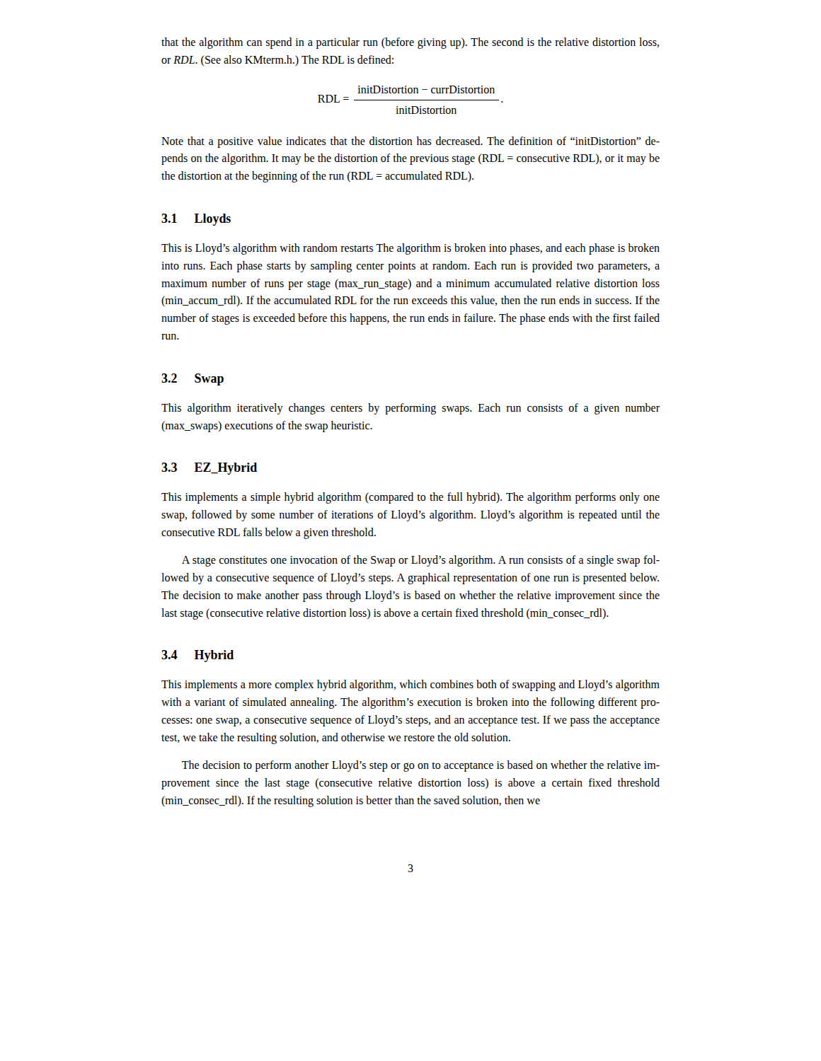that the algorithm can spend in a particular run (before giving up). The second is the relative distortion loss, or RDL. (See also KMterm.h.) The RDL is defined:
RDL = initDistortion − currDistortion initDistortion .
Note that a positive value indicates that the distortion has decreased. The definition of “initDistortion” depends on the algorithm. It may be the distortion of the previous stage (RDL = consecutive RDL), or it may be the distortion at the beginning of the run (RDL = accumulated RDL).
3.1 Lloyds
This is Lloyd’s algorithm with random restarts The algorithm is broken into phases, and each phase is broken into runs. Each phase starts by sampling center points at random. Each run is provided two parameters, a maximum number of runs per stage (max_run_stage) and a minimum accumulated relative distortion loss (min_accum_rdl). If the accumulated RDL for the run exceeds this value, then the run ends in success. If the number of stages is exceeded before this happens, the run ends in failure. The phase ends with the first failed run.
3.2 Swap
This algorithm iteratively changes centers by performing swaps. Each run consists of a given number (max_swaps) executions of the swap heuristic.
3.3 EZ_Hybrid
This implements a simple hybrid algorithm (compared to the full hybrid). The algorithm performs only one swap, followed by some number of iterations of Lloyd’s algorithm. Lloyd’s algorithm is repeated until the consecutive RDL falls below a given threshold.
A stage constitutes one invocation of the Swap or Lloyd’s algorithm. A run consists of a single swap followed by a consecutive sequence of Lloyd’s steps. A graphical representation of one run is presented below. The decision to make another pass through Lloyd’s is based on whether the relative improvement since the last stage (consecutive relative distortion loss) is above a certain fixed threshold (min_consec_rdl).
3.4 Hybrid
This implements a more complex hybrid algorithm, which combines both of swapping and Lloyd’s algorithm with a variant of simulated annealing. The algorithm’s execution is broken into the following different processes: one swap, a consecutive sequence of Lloyd’s steps, and an acceptance test. If we pass the acceptance test, we take the resulting solution, and otherwise we restore the old solution.
The decision to perform another Lloyd’s step or go on to acceptance is based on whether the relative improvement since the last stage (consecutive relative distortion loss) is above a certain fixed threshold (min_consec_rdl). If the resulting solution is better than the saved solution, then we
3